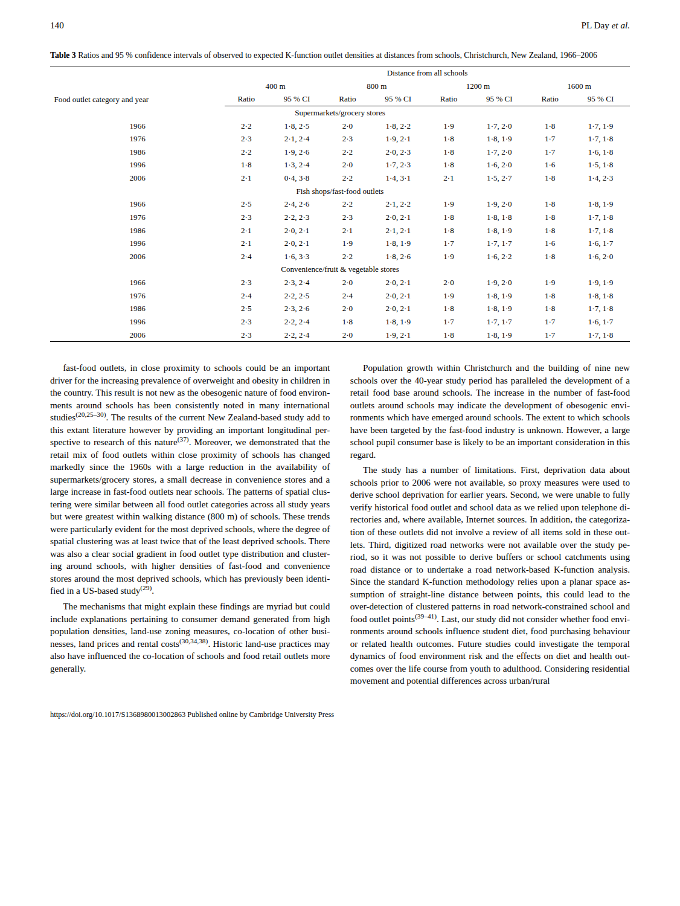140 PL Day et al.
Table 3 Ratios and 95 % confidence intervals of observed to expected K-function outlet densities at distances from schools, Christchurch, New Zealand, 1966–2006
| Food outlet category and year | Distance from all schools |
| --- | --- |
| 400 m | 800 m | 1200 m | 1600 m |
| Ratio | 95 % CI | Ratio | 95 % CI | Ratio | 95 % CI | Ratio | 95 % CI |
| Supermarkets/grocery stores |
| 1966 | 2·2 | 1·8, 2·5 | 2·0 | 1·8, 2·2 | 1·9 | 1·7, 2·0 | 1·8 | 1·7, 1·9 |
| 1976 | 2·3 | 2·1, 2·4 | 2·3 | 1·9, 2·1 | 1·8 | 1·8, 1·9 | 1·7 | 1·7, 1·8 |
| 1986 | 2·2 | 1·9, 2·6 | 2·2 | 2·0, 2·3 | 1·8 | 1·7, 2·0 | 1·7 | 1·6, 1·8 |
| 1996 | 1·8 | 1·3, 2·4 | 2·0 | 1·7, 2·3 | 1·8 | 1·6, 2·0 | 1·6 | 1·5, 1·8 |
| 2006 | 2·1 | 0·4, 3·8 | 2·2 | 1·4, 3·1 | 2·1 | 1·5, 2·7 | 1·8 | 1·4, 2·3 |
| Fish shops/fast-food outlets |
| 1966 | 2·5 | 2·4, 2·6 | 2·2 | 2·1, 2·2 | 1·9 | 1·9, 2·0 | 1·8 | 1·8, 1·9 |
| 1976 | 2·3 | 2·2, 2·3 | 2·3 | 2·0, 2·1 | 1·8 | 1·8, 1·8 | 1·8 | 1·7, 1·8 |
| 1986 | 2·1 | 2·0, 2·1 | 2·1 | 2·1, 2·1 | 1·8 | 1·8, 1·9 | 1·8 | 1·7, 1·8 |
| 1996 | 2·1 | 2·0, 2·1 | 1·9 | 1·8, 1·9 | 1·7 | 1·7, 1·7 | 1·6 | 1·6, 1·7 |
| 2006 | 2·4 | 1·6, 3·3 | 2·2 | 1·8, 2·6 | 1·9 | 1·6, 2·2 | 1·8 | 1·6, 2·0 |
| Convenience/fruit & vegetable stores |
| 1966 | 2·3 | 2·3, 2·4 | 2·0 | 2·0, 2·1 | 2·0 | 1·9, 2·0 | 1·9 | 1·9, 1·9 |
| 1976 | 2·4 | 2·2, 2·5 | 2·4 | 2·0, 2·1 | 1·9 | 1·8, 1·9 | 1·8 | 1·8, 1·8 |
| 1986 | 2·5 | 2·3, 2·6 | 2·0 | 2·0, 2·1 | 1·8 | 1·8, 1·9 | 1·8 | 1·7, 1·8 |
| 1996 | 2·3 | 2·2, 2·4 | 1·8 | 1·8, 1·9 | 1·7 | 1·7, 1·7 | 1·7 | 1·6, 1·7 |
| 2006 | 2·3 | 2·2, 2·4 | 2·0 | 1·9, 2·1 | 1·8 | 1·8, 1·9 | 1·7 | 1·7, 1·8 |
fast-food outlets, in close proximity to schools could be an important driver for the increasing prevalence of overweight and obesity in children in the country. This result is not new as the obesogenic nature of food environments around schools has been consistently noted in many international studies(20,25–30). The results of the current New Zealand-based study add to this extant literature however by providing an important longitudinal perspective to research of this nature(37). Moreover, we demonstrated that the retail mix of food outlets within close proximity of schools has changed markedly since the 1960s with a large reduction in the availability of supermarkets/grocery stores, a small decrease in convenience stores and a large increase in fast-food outlets near schools. The patterns of spatial clustering were similar between all food outlet categories across all study years but were greatest within walking distance (800 m) of schools. These trends were particularly evident for the most deprived schools, where the degree of spatial clustering was at least twice that of the least deprived schools. There was also a clear social gradient in food outlet type distribution and clustering around schools, with higher densities of fast-food and convenience stores around the most deprived schools, which has previously been identified in a US-based study(29).
The mechanisms that might explain these findings are myriad but could include explanations pertaining to consumer demand generated from high population densities, land-use zoning measures, co-location of other businesses, land prices and rental costs(30,34,38). Historic land-use practices may also have influenced the co-location of schools and food retail outlets more generally.
Population growth within Christchurch and the building of nine new schools over the 40-year study period has paralleled the development of a retail food base around schools. The increase in the number of fast-food outlets around schools may indicate the development of obesogenic environments which have emerged around schools. The extent to which schools have been targeted by the fast-food industry is unknown. However, a large school pupil consumer base is likely to be an important consideration in this regard.
The study has a number of limitations. First, deprivation data about schools prior to 2006 were not available, so proxy measures were used to derive school deprivation for earlier years. Second, we were unable to fully verify historical food outlet and school data as we relied upon telephone directories and, where available, Internet sources. In addition, the categorization of these outlets did not involve a review of all items sold in these outlets. Third, digitized road networks were not available over the study period, so it was not possible to derive buffers or school catchments using road distance or to undertake a road network-based K-function analysis. Since the standard K-function methodology relies upon a planar space assumption of straight-line distance between points, this could lead to the over-detection of clustered patterns in road network-constrained school and food outlet points(39–41). Last, our study did not consider whether food environments around schools influence student diet, food purchasing behaviour or related health outcomes. Future studies could investigate the temporal dynamics of food environment risk and the effects on diet and health outcomes over the life course from youth to adulthood. Considering residential movement and potential differences across urban/rural
https://doi.org/10.1017/S1368980013002863 Published online by Cambridge University Press